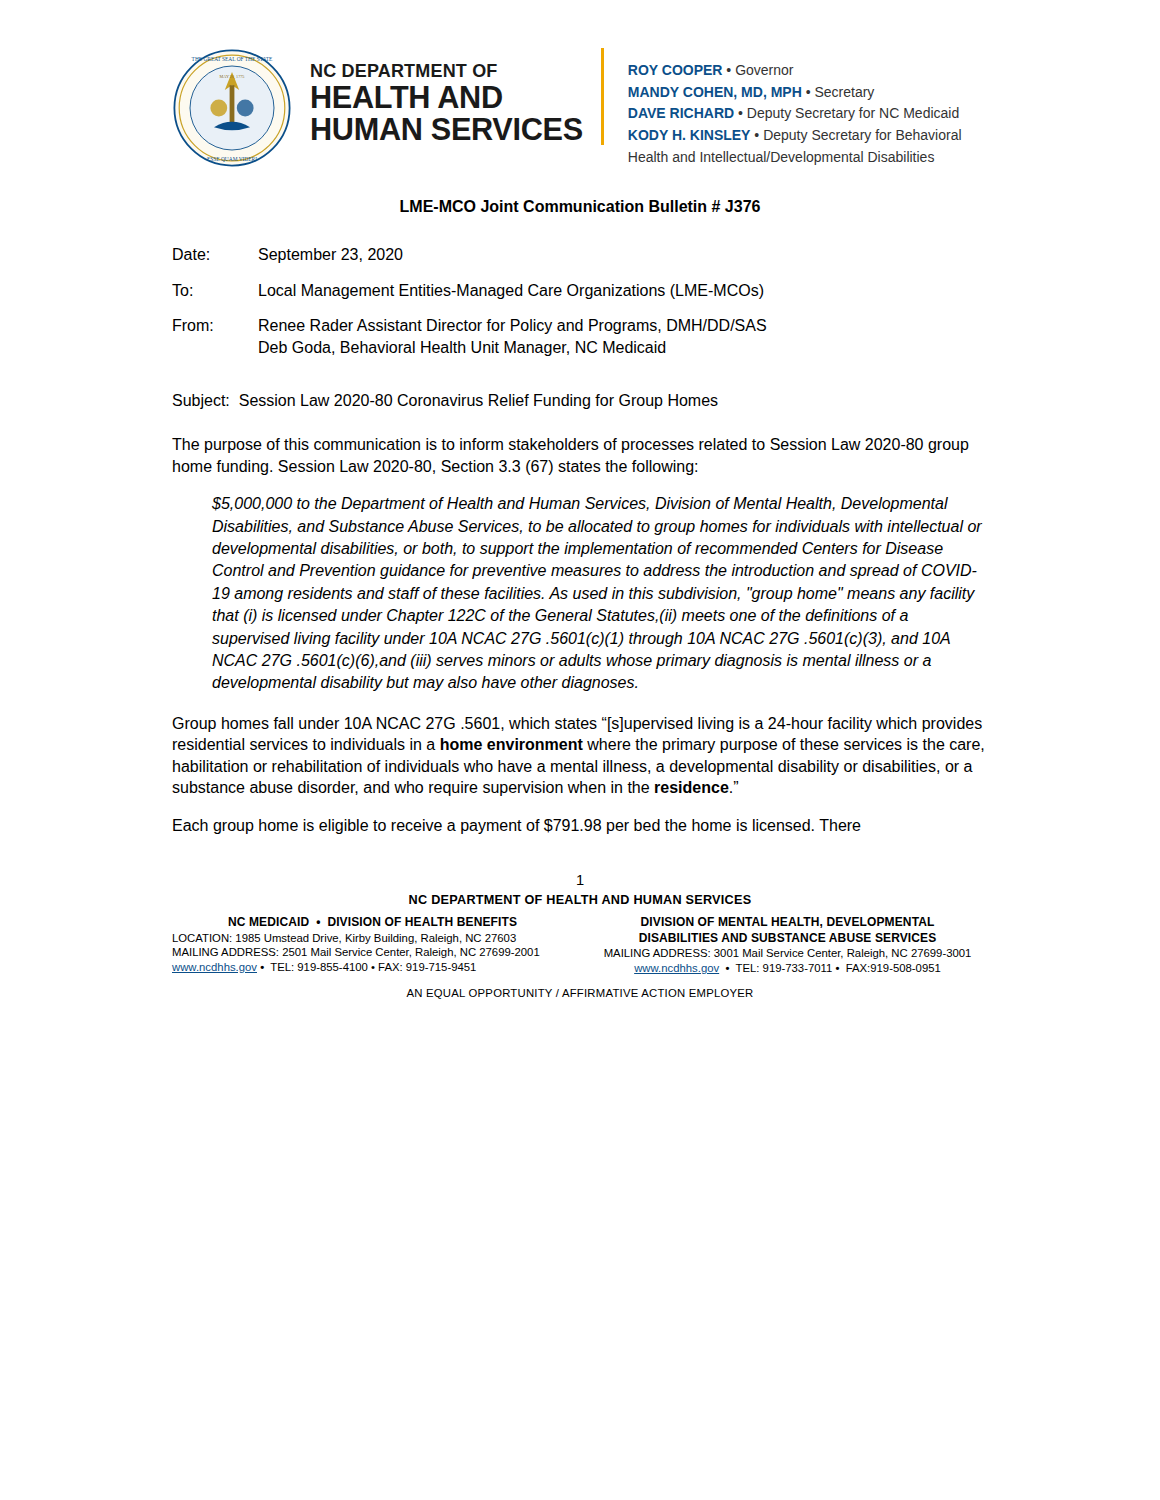THE GREAT SEAL OF THE STATE ESSE QUAM VIDERI MAY 20, 1775
NC DEPARTMENT OF
HEALTH AND
HUMAN SERVICES
ROY COOPER • Governor
MANDY COHEN, MD, MPH • Secretary
DAVE RICHARD • Deputy Secretary for NC Medicaid
KODY H. KINSLEY • Deputy Secretary for Behavioral Health and Intellectual/Developmental Disabilities
LME-MCO Joint Communication Bulletin # J376
| Date: | September 23, 2020 |
| To: | Local Management Entities-Managed Care Organizations (LME-MCOs) |
| From: | Renee Rader Assistant Director for Policy and Programs, DMH/DD/SAS Deb Goda, Behavioral Health Unit Manager, NC Medicaid |
Subject: Session Law 2020-80 Coronavirus Relief Funding for Group Homes
The purpose of this communication is to inform stakeholders of processes related to Session Law 2020-80 group home funding. Session Law 2020-80, Section 3.3 (67) states the following:
$5,000,000 to the Department of Health and Human Services, Division of Mental Health, Developmental Disabilities, and Substance Abuse Services, to be allocated to group homes for individuals with intellectual or developmental disabilities, or both, to support the implementation of recommended Centers for Disease Control and Prevention guidance for preventive measures to address the introduction and spread of COVID-19 among residents and staff of these facilities. As used in this subdivision, "group home" means any facility that (i) is licensed under Chapter 122C of the General Statutes,(ii) meets one of the definitions of a supervised living facility under 10A NCAC 27G .5601(c)(1) through 10A NCAC 27G .5601(c)(3), and 10A NCAC 27G .5601(c)(6),and (iii) serves minors or adults whose primary diagnosis is mental illness or a developmental disability but may also have other diagnoses.
Group homes fall under 10A NCAC 27G .5601, which states “[s]upervised living is a 24-hour facility which provides residential services to individuals in a home environment where the primary purpose of these services is the care, habilitation or rehabilitation of individuals who have a mental illness, a developmental disability or disabilities, or a substance abuse disorder, and who require supervision when in the residence.”
Each group home is eligible to receive a payment of $791.98 per bed the home is licensed. There
1
NC DEPARTMENT OF HEALTH AND HUMAN SERVICES
NC MEDICAID • DIVISION OF HEALTH BENEFITS
LOCATION: 1985 Umstead Drive, Kirby Building, Raleigh, NC 27603
MAILING ADDRESS: 2501 Mail Service Center, Raleigh, NC 27699-2001
www.ncdhhs.gov • TEL: 919-855-4100 • FAX: 919-715-9451
DIVISION OF MENTAL HEALTH, DEVELOPMENTAL
DISABILITIES AND SUBSTANCE ABUSE SERVICES
MAILING ADDRESS: 3001 Mail Service Center, Raleigh, NC 27699-3001
www.ncdhhs.gov • TEL: 919-733-7011 • FAX:919-508-0951
AN EQUAL OPPORTUNITY / AFFIRMATIVE ACTION EMPLOYER